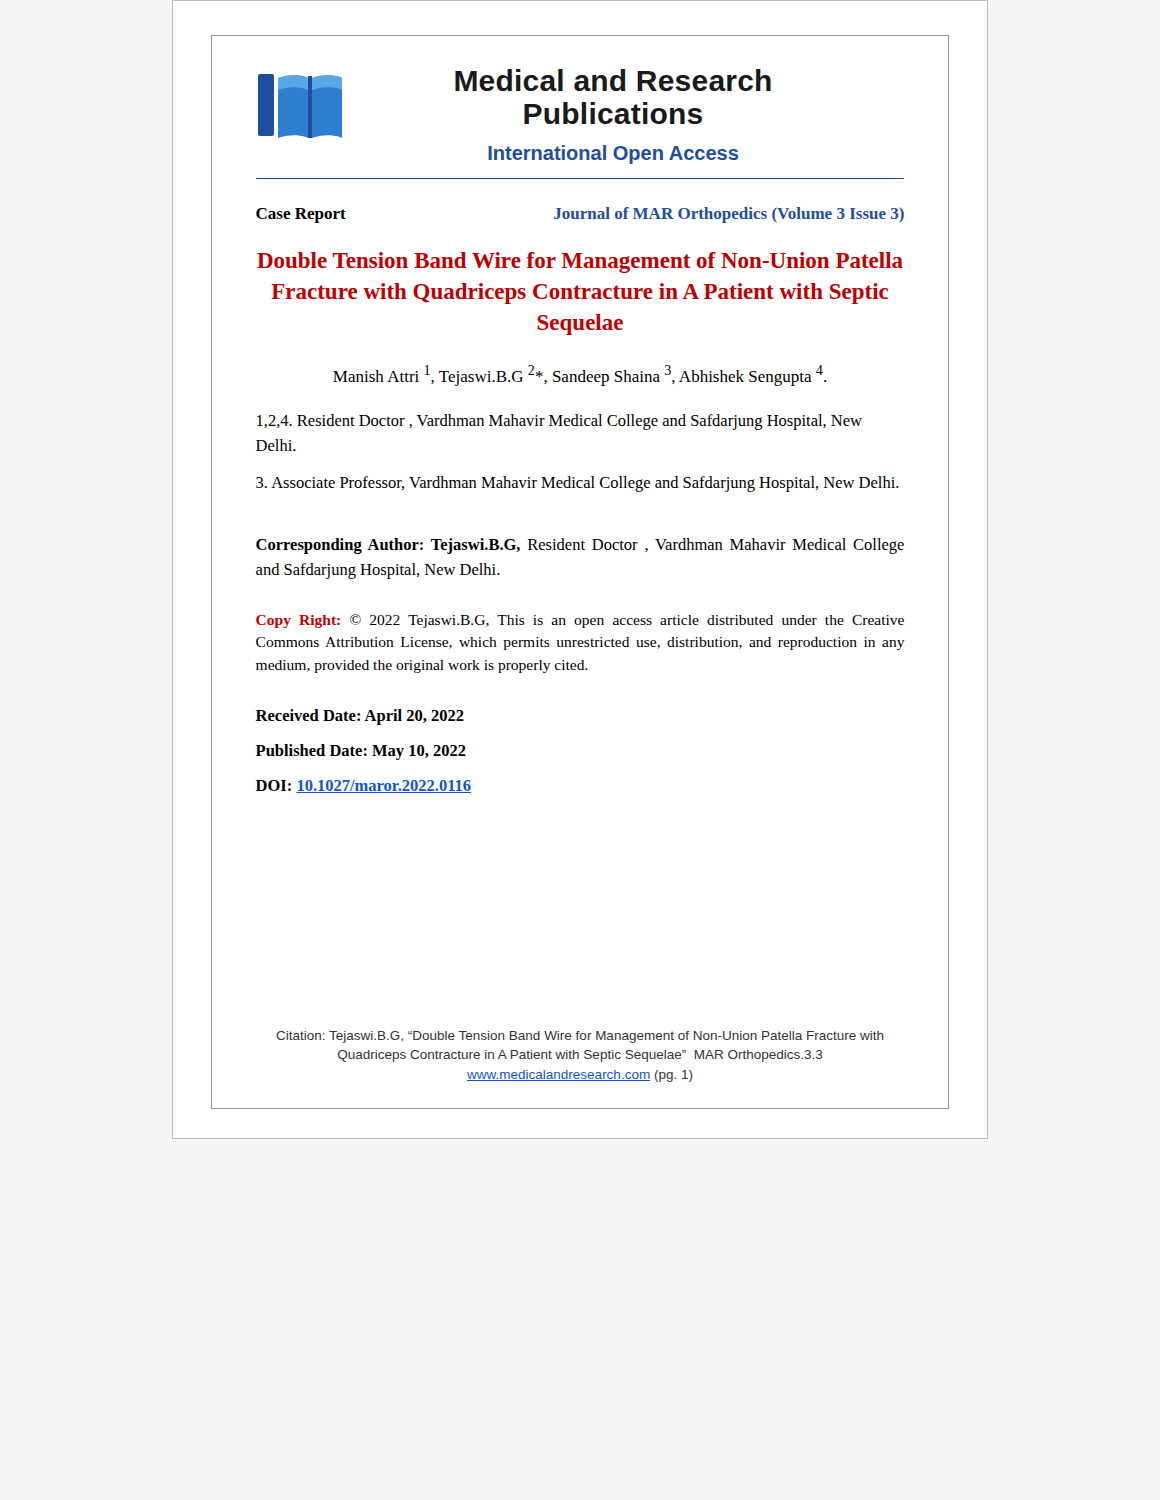Medical and Research Publications
International Open Access
Case Report Journal of MAR Orthopedics (Volume 3 Issue 3)
Double Tension Band Wire for Management of Non-Union Patella Fracture with Quadriceps Contracture in A Patient with Septic Sequelae
Manish Attri 1, Tejaswi.B.G 2*, Sandeep Shaina 3, Abhishek Sengupta 4.
1,2,4. Resident Doctor , Vardhman Mahavir Medical College and Safdarjung Hospital, New Delhi.
3. Associate Professor, Vardhman Mahavir Medical College and Safdarjung Hospital, New Delhi.
Corresponding Author: Tejaswi.B.G, Resident Doctor , Vardhman Mahavir Medical College and Safdarjung Hospital, New Delhi.
Copy Right: © 2022 Tejaswi.B.G, This is an open access article distributed under the Creative Commons Attribution License, which permits unrestricted use, distribution, and reproduction in any medium, provided the original work is properly cited.
Received Date: April 20, 2022
Published Date: May 10, 2022
DOI: 10.1027/maror.2022.0116
Citation: Tejaswi.B.G, “Double Tension Band Wire for Management of Non-Union Patella Fracture with Quadriceps Contracture in A Patient with Septic Sequelae” MAR Orthopedics.3.3
www.medicalandresearch.com (pg. 1)